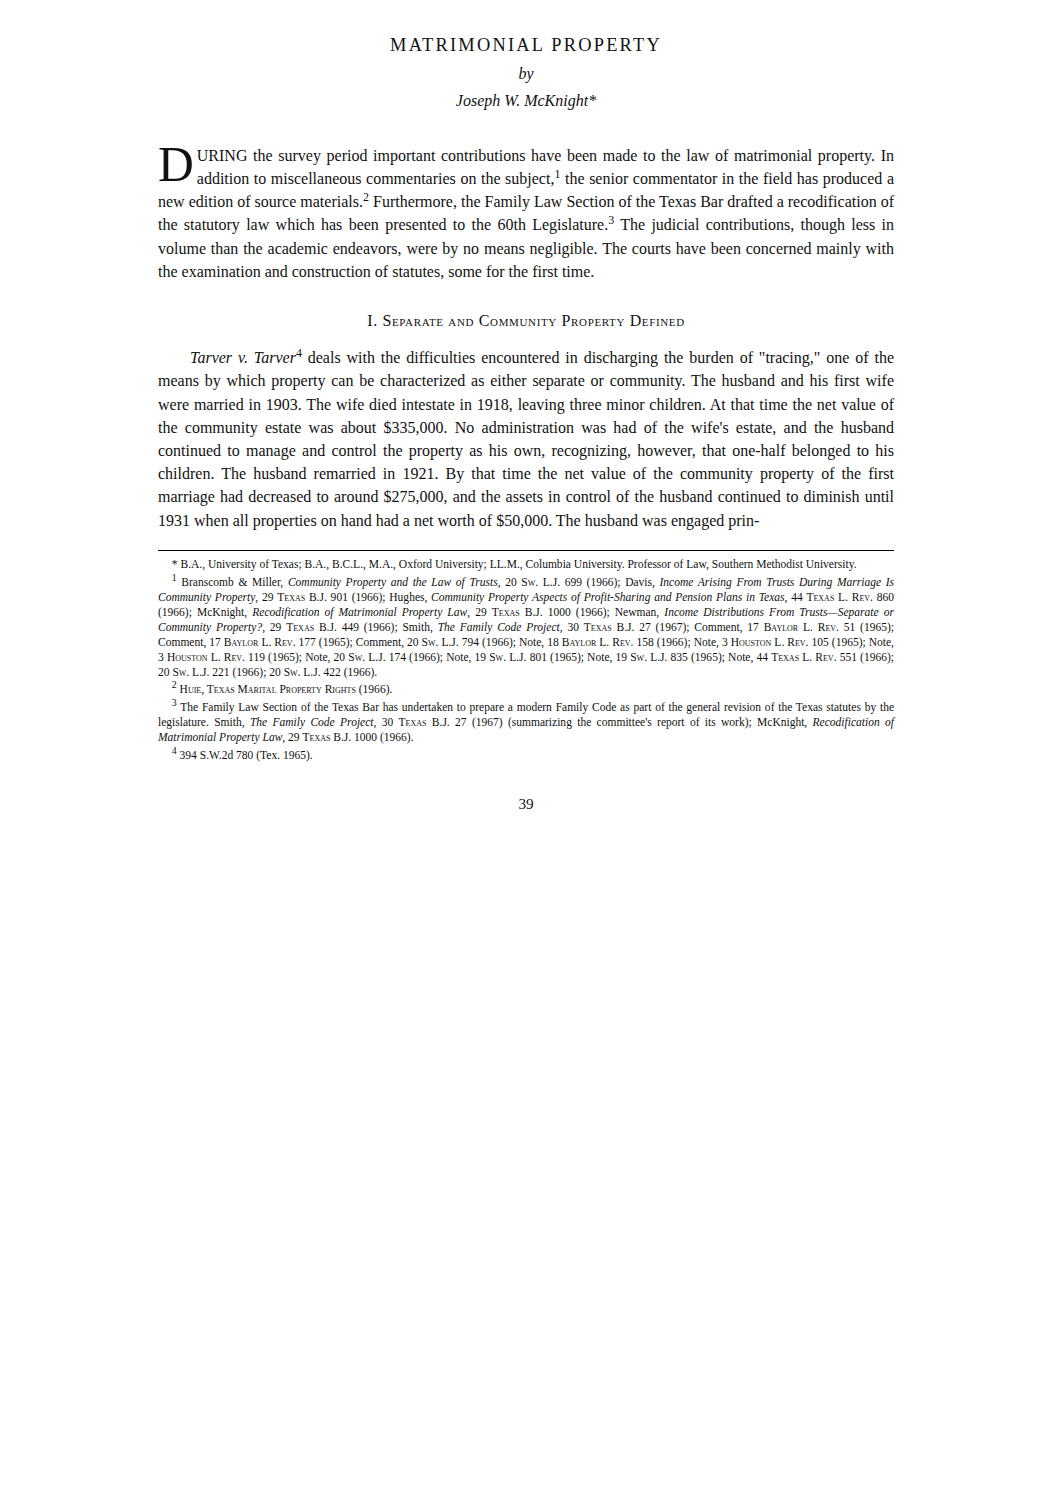MATRIMONIAL PROPERTY
by
Joseph W. McKnight*
DURING the survey period important contributions have been made to the law of matrimonial property. In addition to miscellaneous commentaries on the subject,1 the senior commentator in the field has produced a new edition of source materials.2 Furthermore, the Family Law Section of the Texas Bar drafted a recodification of the statutory law which has been presented to the 60th Legislature.3 The judicial contributions, though less in volume than the academic endeavors, were by no means negligible. The courts have been concerned mainly with the examination and construction of statutes, some for the first time.
I. Separate and Community Property Defined
Tarver v. Tarver4 deals with the difficulties encountered in discharging the burden of "tracing," one of the means by which property can be characterized as either separate or community. The husband and his first wife were married in 1903. The wife died intestate in 1918, leaving three minor children. At that time the net value of the community estate was about $335,000. No administration was had of the wife's estate, and the husband continued to manage and control the property as his own, recognizing, however, that one-half belonged to his children. The husband remarried in 1921. By that time the net value of the community property of the first marriage had decreased to around $275,000, and the assets in control of the husband continued to diminish until 1931 when all properties on hand had a net worth of $50,000. The husband was engaged prin-
* B.A., University of Texas; B.A., B.C.L., M.A., Oxford University; LL.M., Columbia University. Professor of Law, Southern Methodist University.
1 Branscomb & Miller, Community Property and the Law of Trusts, 20 Sw. L.J. 699 (1966); Davis, Income Arising From Trusts During Marriage Is Community Property, 29 Texas B.J. 901 (1966); Hughes, Community Property Aspects of Profit-Sharing and Pension Plans in Texas, 44 Texas L. Rev. 860 (1966); McKnight, Recodification of Matrimonial Property Law, 29 Texas B.J. 1000 (1966); Newman, Income Distributions From Trusts—Separate or Community Property?, 29 Texas B.J. 449 (1966); Smith, The Family Code Project, 30 Texas B.J. 27 (1967); Comment, 17 Baylor L. Rev. 51 (1965); Comment, 17 Baylor L. Rev. 177 (1965); Comment, 20 Sw. L.J. 794 (1966); Note, 18 Baylor L. Rev. 158 (1966); Note, 3 Houston L. Rev. 105 (1965); Note, 3 Houston L. Rev. 119 (1965); Note, 20 Sw. L.J. 174 (1966); Note, 19 Sw. L.J. 801 (1965); Note, 19 Sw. L.J. 835 (1965); Note, 44 Texas L. Rev. 551 (1966); 20 Sw. L.J. 221 (1966); 20 Sw. L.J. 422 (1966).
2 Huie, Texas Marital Property Rights (1966).
3 The Family Law Section of the Texas Bar has undertaken to prepare a modern Family Code as part of the general revision of the Texas statutes by the legislature. Smith, The Family Code Project, 30 Texas B.J. 27 (1967) (summarizing the committee's report of its work); McKnight, Recodification of Matrimonial Property Law, 29 Texas B.J. 1000 (1966).
4 394 S.W.2d 780 (Tex. 1965).
39